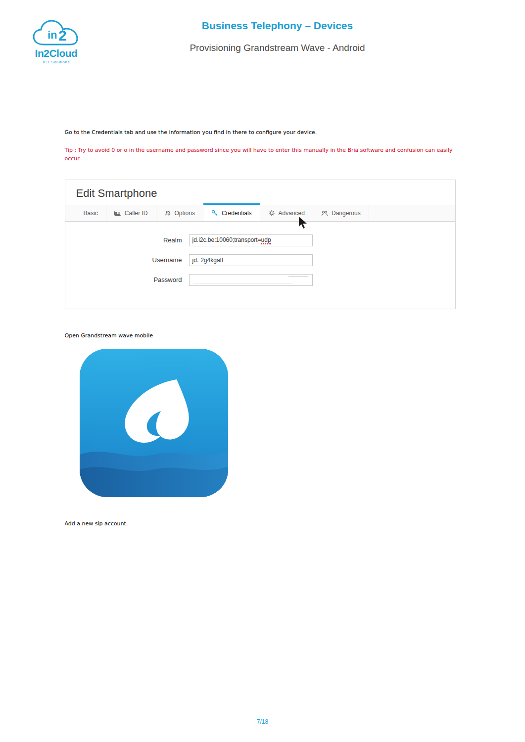in 2
In2Cloud
ICT Solutions
Business Telephony – Devices
Provisioning Grandstream Wave - Android
Go to the Credentials tab and use the information you find in there to configure your device.
Tip : Try to avoid 0 or o in the username and password since you will have to enter this manually in the Bria software and confusion can easily occur.
Edit Smartphone
Basic
Caller ID
Options
Credentials
Advanced
Dangerous
Realm
jd.i2c.be:10060;transport=udp
Username
jd. 2g4kgaff
Password
Open Grandstream wave mobile
Add a new sip account.
-7/18-